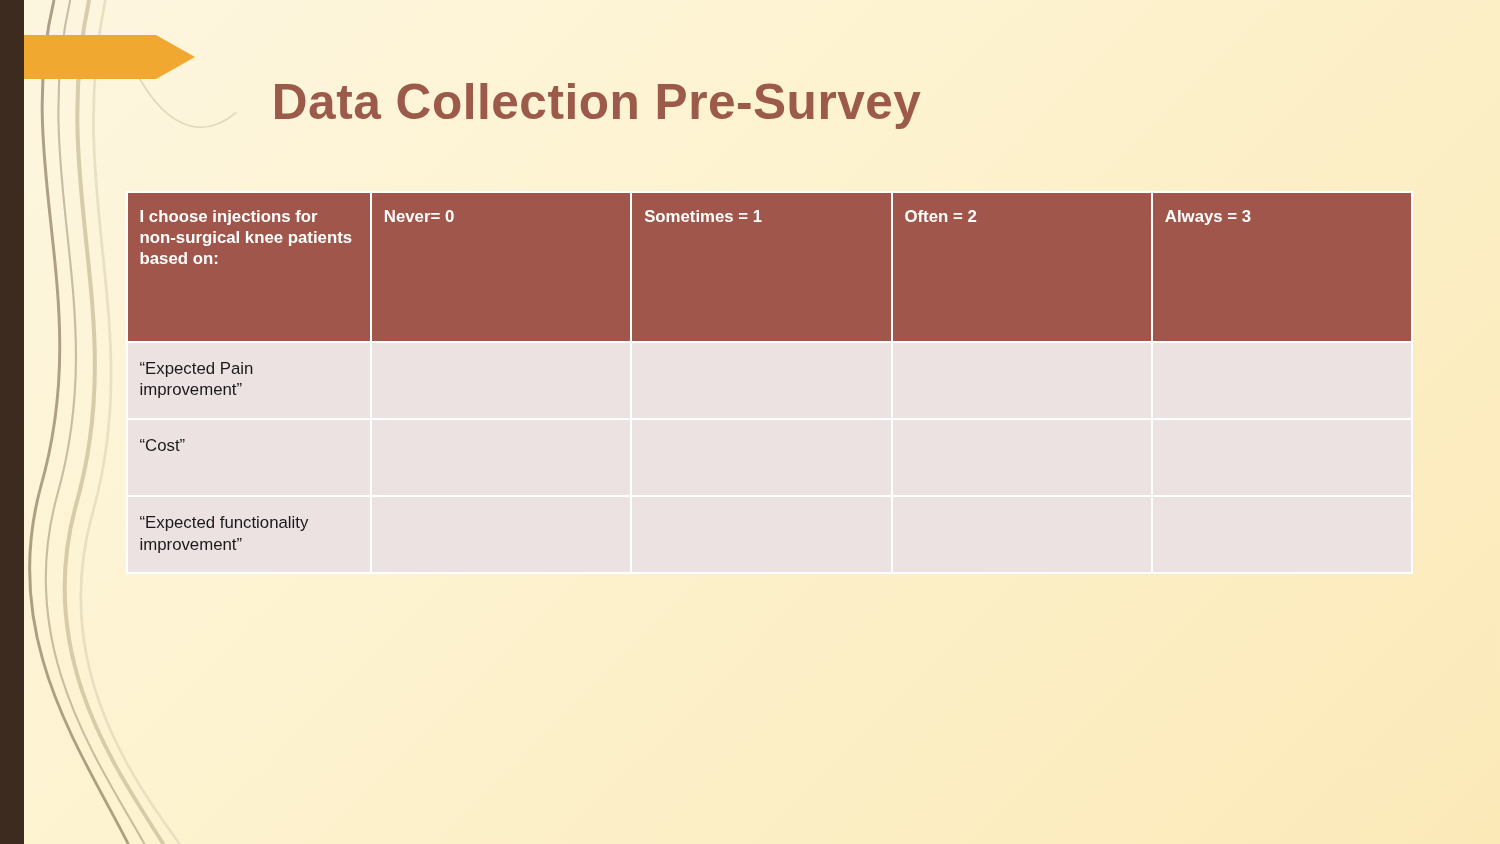Data Collection Pre-Survey
| I choose injections for non-surgical knee patients based on: | Never= 0 | Sometimes = 1 | Often = 2 | Always = 3 |
| --- | --- | --- | --- | --- |
| “Expected Pain improvement” | | | | |
| “Cost” | | | | |
| “Expected functionality improvement” | | | | |